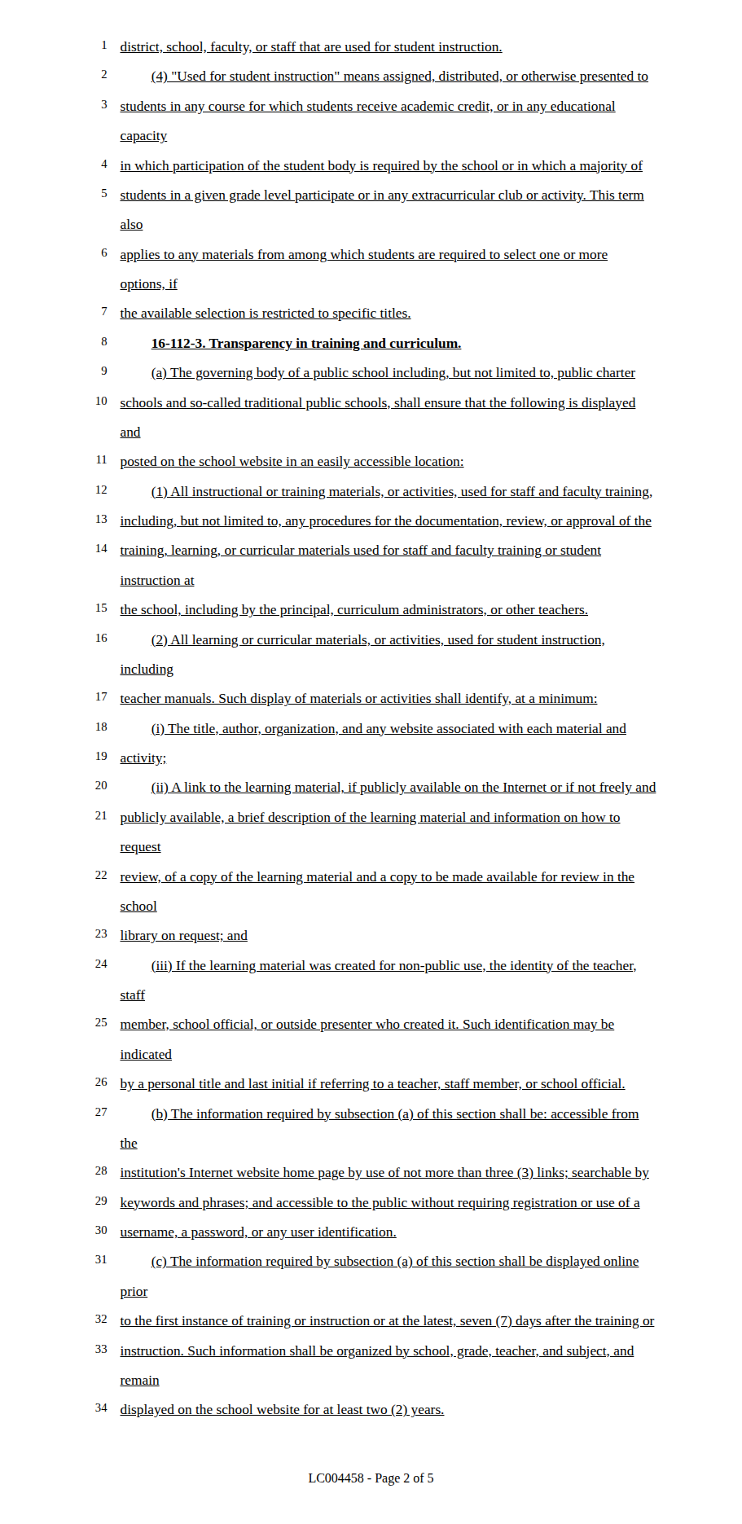district, school, faculty, or staff that are used for student instruction.
(4) "Used for student instruction" means assigned, distributed, or otherwise presented to
students in any course for which students receive academic credit, or in any educational capacity
in which participation of the student body is required by the school or in which a majority of
students in a given grade level participate or in any extracurricular club or activity. This term also
applies to any materials from among which students are required to select one or more options, if
the available selection is restricted to specific titles.
16-112-3. Transparency in training and curriculum.
(a) The governing body of a public school including, but not limited to, public charter
schools and so-called traditional public schools, shall ensure that the following is displayed and
posted on the school website in an easily accessible location:
(1) All instructional or training materials, or activities, used for staff and faculty training,
including, but not limited to, any procedures for the documentation, review, or approval of the
training, learning, or curricular materials used for staff and faculty training or student instruction at
the school, including by the principal, curriculum administrators, or other teachers.
(2) All learning or curricular materials, or activities, used for student instruction, including
teacher manuals. Such display of materials or activities shall identify, at a minimum:
(i) The title, author, organization, and any website associated with each material and
activity;
(ii) A link to the learning material, if publicly available on the Internet or if not freely and
publicly available, a brief description of the learning material and information on how to request
review, of a copy of the learning material and a copy to be made available for review in the school
library on request; and
(iii) If the learning material was created for non-public use, the identity of the teacher, staff
member, school official, or outside presenter who created it. Such identification may be indicated
by a personal title and last initial if referring to a teacher, staff member, or school official.
(b) The information required by subsection (a) of this section shall be: accessible from the
institution's Internet website home page by use of not more than three (3) links; searchable by
keywords and phrases; and accessible to the public without requiring registration or use of a
username, a password, or any user identification.
(c) The information required by subsection (a) of this section shall be displayed online prior
to the first instance of training or instruction or at the latest, seven (7) days after the training or
instruction. Such information shall be organized by school, grade, teacher, and subject, and remain
displayed on the school website for at least two (2) years.
LC004458 - Page 2 of 5